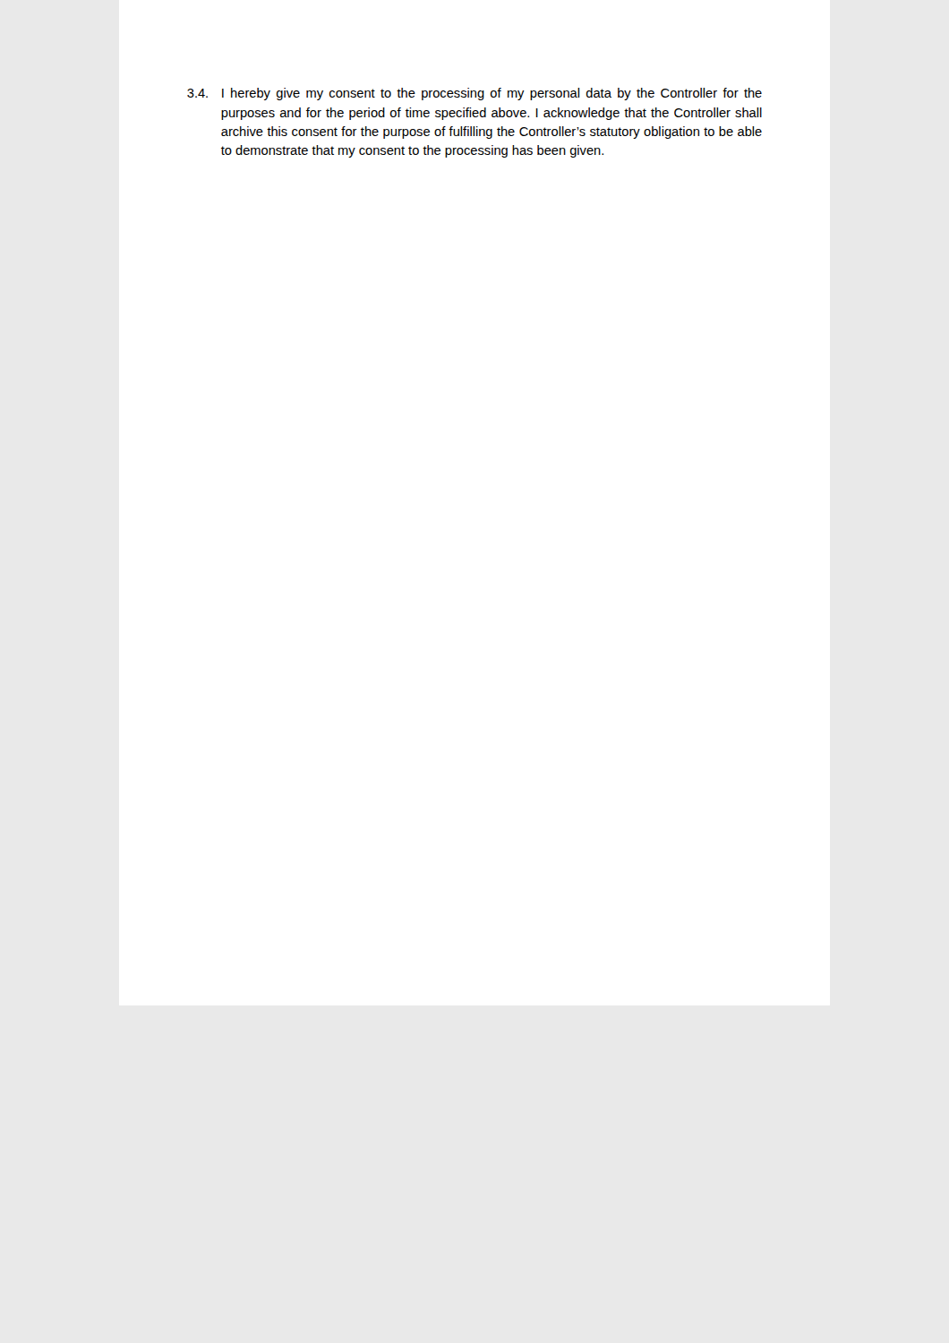3.4. I hereby give my consent to the processing of my personal data by the Controller for the purposes and for the period of time specified above. I acknowledge that the Controller shall archive this consent for the purpose of fulfilling the Controller’s statutory obligation to be able to demonstrate that my consent to the processing has been given.